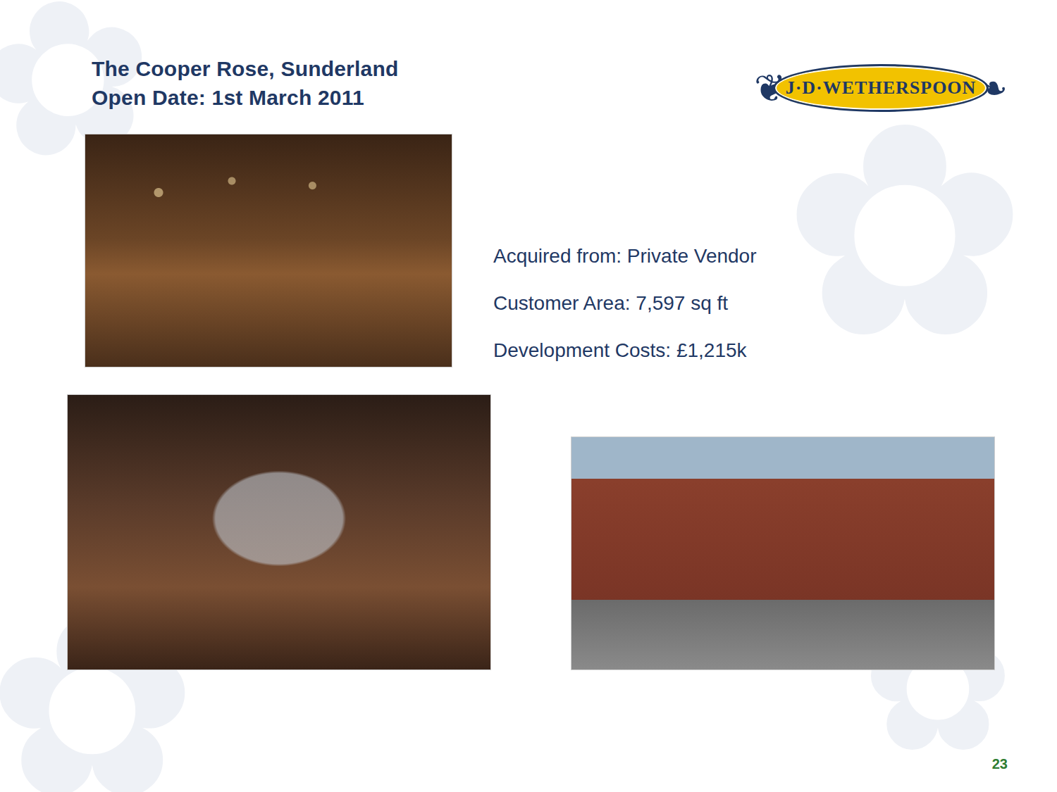✿
✿
✿
✿
The Cooper Rose, Sunderland
Open Date: 1st March 2011
❦
❧
J·D·WETHERSPOON
Acquired from: Private Vendor
Customer Area: 7,597 sq ft
Development Costs: £1,215k
23